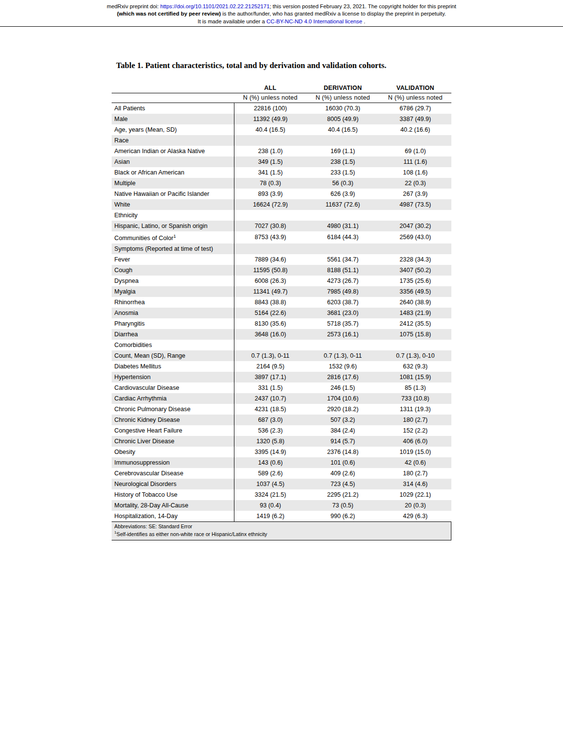medRxiv preprint doi: https://doi.org/10.1101/2021.02.22.21252171; this version posted February 23, 2021. The copyright holder for this preprint
(which was not certified by peer review) is the author/funder, who has granted medRxiv a license to display the preprint in perpetuity.
It is made available under a CC-BY-NC-ND 4.0 International license .
Table 1. Patient characteristics, total and by derivation and validation cohorts.
| | ALL | DERIVATION | VALIDATION |
| --- | --- | --- | --- |
| | N (%) unless noted | N (%) unless noted | N (%) unless noted |
| All Patients | 22816 (100) | 16030 (70.3) | 6786 (29.7) |
| Male | 11392 (49.9) | 8005 (49.9) | 3387 (49.9) |
| Age, years (Mean, SD) | 40.4 (16.5) | 40.4 (16.5) | 40.2 (16.6) |
| Race | | | |
| American Indian or Alaska Native | 238 (1.0) | 169 (1.1) | 69 (1.0) |
| Asian | 349 (1.5) | 238 (1.5) | 111 (1.6) |
| Black or African American | 341 (1.5) | 233 (1.5) | 108 (1.6) |
| Multiple | 78 (0.3) | 56 (0.3) | 22 (0.3) |
| Native Hawaiian or Pacific Islander | 893 (3.9) | 626 (3.9) | 267 (3.9) |
| White | 16624 (72.9) | 11637 (72.6) | 4987 (73.5) |
| Ethnicity | | | |
| Hispanic, Latino, or Spanish origin | 7027 (30.8) | 4980 (31.1) | 2047 (30.2) |
| Communities of Color 1 | 8753 (43.9) | 6184 (44.3) | 2569 (43.0) |
| Symptoms (Reported at time of test) | | | |
| Fever | 7889 (34.6) | 5561 (34.7) | 2328 (34.3) |
| Cough | 11595 (50.8) | 8188 (51.1) | 3407 (50.2) |
| Dyspnea | 6008 (26.3) | 4273 (26.7) | 1735 (25.6) |
| Myalgia | 11341 (49.7) | 7985 (49.8) | 3356 (49.5) |
| Rhinorrhea | 8843 (38.8) | 6203 (38.7) | 2640 (38.9) |
| Anosmia | 5164 (22.6) | 3681 (23.0) | 1483 (21.9) |
| Pharyngitis | 8130 (35.6) | 5718 (35.7) | 2412 (35.5) |
| Diarrhea | 3648 (16.0) | 2573 (16.1) | 1075 (15.8) |
| Comorbidities | | | |
| Count, Mean (SD), Range | 0.7 (1.3), 0-11 | 0.7 (1.3), 0-11 | 0.7 (1.3), 0-10 |
| Diabetes Mellitus | 2164 (9.5) | 1532 (9.6) | 632 (9.3) |
| Hypertension | 3897 (17.1) | 2816 (17.6) | 1081 (15.9) |
| Cardiovascular Disease | 331 (1.5) | 246 (1.5) | 85 (1.3) |
| Cardiac Arrhythmia | 2437 (10.7) | 1704 (10.6) | 733 (10.8) |
| Chronic Pulmonary Disease | 4231 (18.5) | 2920 (18.2) | 1311 (19.3) |
| Chronic Kidney Disease | 687 (3.0) | 507 (3.2) | 180 (2.7) |
| Congestive Heart Failure | 536 (2.3) | 384 (2.4) | 152 (2.2) |
| Chronic Liver Disease | 1320 (5.8) | 914 (5.7) | 406 (6.0) |
| Obesity | 3395 (14.9) | 2376 (14.8) | 1019 (15.0) |
| Immunosuppression | 143 (0.6) | 101 (0.6) | 42 (0.6) |
| Cerebrovascular Disease | 589 (2.6) | 409 (2.6) | 180 (2.7) |
| Neurological Disorders | 1037 (4.5) | 723 (4.5) | 314 (4.6) |
| History of Tobacco Use | 3324 (21.5) | 2295 (21.2) | 1029 (22.1) |
| Mortality, 28-Day All-Cause | 93 (0.4) | 73 (0.5) | 20 (0.3) |
| Hospitalization, 14-Day | 1419 (6.2) | 990 (6.2) | 429 (6.3) |
Abbreviations: SE: Standard Error
1Self-identifies as either non-white race or Hispanic/Latinx ethnicity